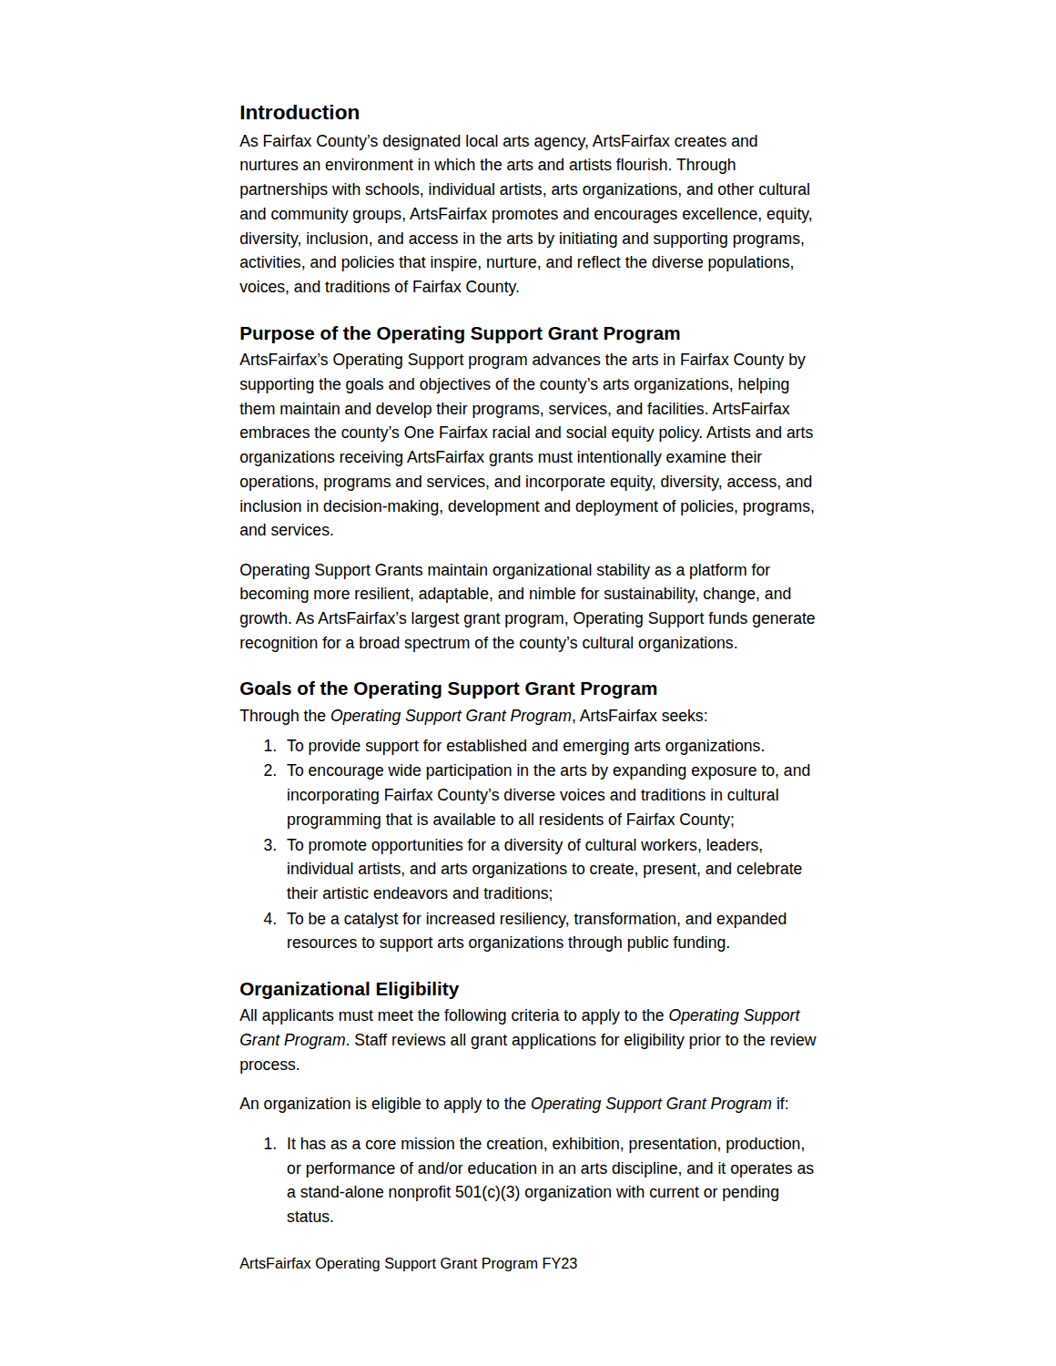Introduction
As Fairfax County’s designated local arts agency, ArtsFairfax creates and nurtures an environment in which the arts and artists flourish. Through partnerships with schools, individual artists, arts organizations, and other cultural and community groups, ArtsFairfax promotes and encourages excellence, equity, diversity, inclusion, and access in the arts by initiating and supporting programs, activities, and policies that inspire, nurture, and reflect the diverse populations, voices, and traditions of Fairfax County.
Purpose of the Operating Support Grant Program
ArtsFairfax’s Operating Support program advances the arts in Fairfax County by supporting the goals and objectives of the county’s arts organizations, helping them maintain and develop their programs, services, and facilities. ArtsFairfax embraces the county’s One Fairfax racial and social equity policy. Artists and arts organizations receiving ArtsFairfax grants must intentionally examine their operations, programs and services, and incorporate equity, diversity, access, and inclusion in decision-making, development and deployment of policies, programs, and services.
Operating Support Grants maintain organizational stability as a platform for becoming more resilient, adaptable, and nimble for sustainability, change, and growth. As ArtsFairfax’s largest grant program, Operating Support funds generate recognition for a broad spectrum of the county’s cultural organizations.
Goals of the Operating Support Grant Program
Through the Operating Support Grant Program, ArtsFairfax seeks:
To provide support for established and emerging arts organizations.
To encourage wide participation in the arts by expanding exposure to, and incorporating Fairfax County’s diverse voices and traditions in cultural programming that is available to all residents of Fairfax County;
To promote opportunities for a diversity of cultural workers, leaders, individual artists, and arts organizations to create, present, and celebrate their artistic endeavors and traditions;
To be a catalyst for increased resiliency, transformation, and expanded resources to support arts organizations through public funding.
Organizational Eligibility
All applicants must meet the following criteria to apply to the Operating Support Grant Program. Staff reviews all grant applications for eligibility prior to the review process.
An organization is eligible to apply to the Operating Support Grant Program if:
It has as a core mission the creation, exhibition, presentation, production, or performance of and/or education in an arts discipline, and it operates as a stand-alone nonprofit 501(c)(3) organization with current or pending status.
ArtsFairfax Operating Support Grant Program FY23